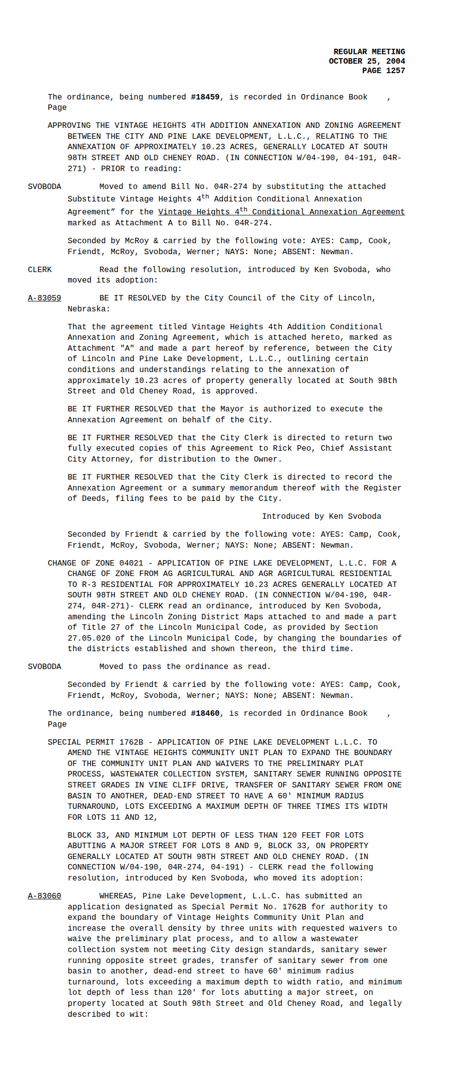REGULAR MEETING
OCTOBER 25, 2004
PAGE 1257
The ordinance, being numbered #18459, is recorded in Ordinance Book , Page
APPROVING THE VINTAGE HEIGHTS 4TH ADDITION ANNEXATION AND ZONING AGREEMENT BETWEEN THE CITY AND PINE LAKE DEVELOPMENT, L.L.C., RELATING TO THE ANNEXATION OF APPROXIMATELY 10.23 ACRES, GENERALLY LOCATED AT SOUTH 98TH STREET AND OLD CHENEY ROAD. (IN CONNECTION W/04-190, 04-191, 04R-271) - PRIOR to reading:
SVOBODAMoved to amend Bill No. 04R-274 by substituting the attached Substitute Vintage Heights 4th Addition Conditional Annexation Agreement” for the Vintage Heights 4th Conditional Annexation Agreement marked as Attachment A to Bill No. 04R-274.
Seconded by McRoy & carried by the following vote: AYES: Camp, Cook, Friendt, McRoy, Svoboda, Werner; NAYS: None; ABSENT: Newman.
CLERKRead the following resolution, introduced by Ken Svoboda, who moved its adoption:
A-83059 BE IT RESOLVED by the City Council of the City of Lincoln, Nebraska:
That the agreement titled Vintage Heights 4th Addition Conditional Annexation and Zoning Agreement, which is attached hereto, marked as Attachment "A" and made a part hereof by reference, between the City of Lincoln and Pine Lake Development, L.L.C., outlining certain conditions and understandings relating to the annexation of approximately 10.23 acres of property generally located at South 98th Street and Old Cheney Road, is approved.
BE IT FURTHER RESOLVED that the Mayor is authorized to execute the Annexation Agreement on behalf of the City.
BE IT FURTHER RESOLVED that the City Clerk is directed to return two fully executed copies of this Agreement to Rick Peo, Chief Assistant City Attorney, for distribution to the Owner.
BE IT FURTHER RESOLVED that the City Clerk is directed to record the Annexation Agreement or a summary memorandum thereof with the Register of Deeds, filing fees to be paid by the City.
Introduced by Ken Svoboda
Seconded by Friendt & carried by the following vote: AYES: Camp, Cook, Friendt, McRoy, Svoboda, Werner; NAYS: None; ABSENT: Newman.
CHANGE OF ZONE 04021 - APPLICATION OF PINE LAKE DEVELOPMENT, L.L.C. FOR A CHANGE OF ZONE FROM AG AGRICULTURAL AND AGR AGRICULTURAL RESIDENTIAL TO R-3 RESIDENTIAL FOR APPROXIMATELY 10.23 ACRES GENERALLY LOCATED AT SOUTH 98TH STREET AND OLD CHENEY ROAD. (IN CONNECTION W/04-190, 04R-274, 04R-271)- CLERK read an ordinance, introduced by Ken Svoboda, amending the Lincoln Zoning District Maps attached to and made a part of Title 27 of the Lincoln Municipal Code, as provided by Section 27.05.020 of the Lincoln Municipal Code, by changing the boundaries of the districts established and shown thereon, the third time.
SVOBODAMoved to pass the ordinance as read.
Seconded by Friendt & carried by the following vote: AYES: Camp, Cook, Friendt, McRoy, Svoboda, Werner; NAYS: None; ABSENT: Newman.
The ordinance, being numbered #18460, is recorded in Ordinance Book , Page
SPECIAL PERMIT 1762B - APPLICATION OF PINE LAKE DEVELOPMENT L.L.C. TO AMEND THE VINTAGE HEIGHTS COMMUNITY UNIT PLAN TO EXPAND THE BOUNDARY OF THE COMMUNITY UNIT PLAN AND WAIVERS TO THE PRELIMINARY PLAT PROCESS, WASTEWATER COLLECTION SYSTEM, SANITARY SEWER RUNNING OPPOSITE STREET GRADES IN VINE CLIFF DRIVE, TRANSFER OF SANITARY SEWER FROM ONE BASIN TO ANOTHER, DEAD-END STREET TO HAVE A 60' MINIMUM RADIUS TURNAROUND, LOTS EXCEEDING A MAXIMUM DEPTH OF THREE TIMES ITS WIDTH FOR LOTS 11 AND 12,
BLOCK 33, AND MINIMUM LOT DEPTH OF LESS THAN 120 FEET FOR LOTS ABUTTING A MAJOR STREET FOR LOTS 8 AND 9, BLOCK 33, ON PROPERTY GENERALLY LOCATED AT SOUTH 98TH STREET AND OLD CHENEY ROAD. (IN CONNECTION W/04-190, 04R-274, 04-191) - CLERK read the following resolution, introduced by Ken Svoboda, who moved its adoption:
A-83060 WHEREAS, Pine Lake Development, L.L.C. has submitted an application designated as Special Permit No. 1762B for authority to expand the boundary of Vintage Heights Community Unit Plan and increase the overall density by three units with requested waivers to waive the preliminary plat process, and to allow a wastewater collection system not meeting City design standards, sanitary sewer running opposite street grades, transfer of sanitary sewer from one basin to another, dead-end street to have 60' minimum radius turnaround, lots exceeding a maximum depth to width ratio, and minimum lot depth of less than 120' for lots abutting a major street, on property located at South 98th Street and Old Cheney Road, and legally described to wit: